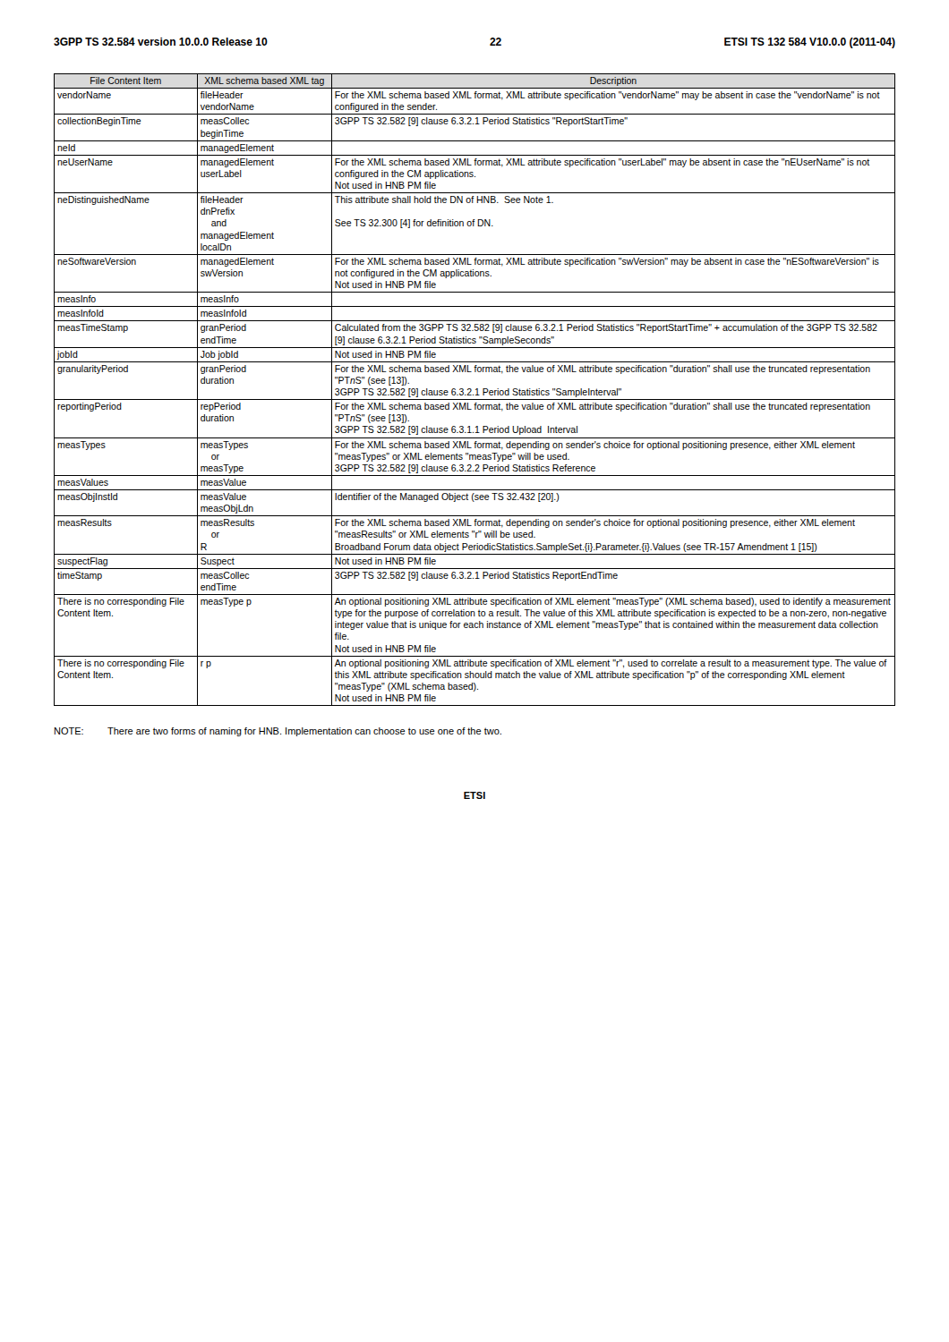3GPP TS 32.584 version 10.0.0 Release 10
22
ETSI TS 132 584 V10.0.0 (2011-04)
| File Content Item | XML schema based XML tag | Description |
| --- | --- | --- |
| vendorName | fileHeader vendorName | For the XML schema based XML format, XML attribute specification "vendorName" may be absent in case the "vendorName" is not configured in the sender. |
| collectionBeginTime | measCollec beginTime | 3GPP TS 32.582 [9] clause 6.3.2.1 Period Statistics "ReportStartTime" |
| neId | managedElement | |
| neUserName | managedElement userLabel | For the XML schema based XML format, XML attribute specification "userLabel" may be absent in case the "nEUserName" is not configured in the CM applications. Not used in HNB PM file |
| neDistinguishedName | fileHeader dnPrefix and managedElement localDn | This attribute shall hold the DN of HNB. See Note 1. See TS 32.300 [4] for definition of DN. |
| neSoftwareVersion | managedElement swVersion | For the XML schema based XML format, XML attribute specification "swVersion" may be absent in case the "nESoftwareVersion" is not configured in the CM applications. Not used in HNB PM file |
| measInfo | measInfo | |
| measInfoId | measInfoId | |
| measTimeStamp | granPeriod endTime | Calculated from the 3GPP TS 32.582 [9] clause 6.3.2.1 Period Statistics "ReportStartTime" + accumulation of the 3GPP TS 32.582 [9] clause 6.3.2.1 Period Statistics "SampleSeconds" |
| jobId | Job jobId | Not used in HNB PM file |
| granularityPeriod | granPeriod duration | For the XML schema based XML format, the value of XML attribute specification "duration" shall use the truncated representation "PT n S" (see [13]). 3GPP TS 32.582 [9] clause 6.3.2.1 Period Statistics "SampleInterval" |
| reportingPeriod | repPeriod duration | For the XML schema based XML format, the value of XML attribute specification "duration" shall use the truncated representation "PT n S" (see [13]). 3GPP TS 32.582 [9] clause 6.3.1.1 Period Upload Interval |
| measTypes | measTypes or measType | For the XML schema based XML format, depending on sender's choice for optional positioning presence, either XML element "measTypes" or XML elements "measType" will be used. 3GPP TS 32.582 [9] clause 6.3.2.2 Period Statistics Reference |
| measValues | measValue | |
| measObjInstId | measValue measObjLdn | Identifier of the Managed Object (see TS 32.432 [20].) |
| measResults | measResults or R | For the XML schema based XML format, depending on sender's choice for optional positioning presence, either XML element "measResults" or XML elements "r" will be used. Broadband Forum data object PeriodicStatistics.SampleSet.{i}.Parameter.{i}.Values (see TR-157 Amendment 1 [15]) |
| suspectFlag | Suspect | Not used in HNB PM file |
| timeStamp | measCollec endTime | 3GPP TS 32.582 [9] clause 6.3.2.1 Period Statistics ReportEndTime |
| There is no corresponding File Content Item. | measType p | An optional positioning XML attribute specification of XML element "measType" (XML schema based), used to identify a measurement type for the purpose of correlation to a result. The value of this XML attribute specification is expected to be a non-zero, non-negative integer value that is unique for each instance of XML element "measType" that is contained within the measurement data collection file. Not used in HNB PM file |
| There is no corresponding File Content Item. | r p | An optional positioning XML attribute specification of XML element "r", used to correlate a result to a measurement type. The value of this XML attribute specification should match the value of XML attribute specification "p" of the corresponding XML element "measType" (XML schema based). Not used in HNB PM file |
NOTE: There are two forms of naming for HNB. Implementation can choose to use one of the two.
ETSI